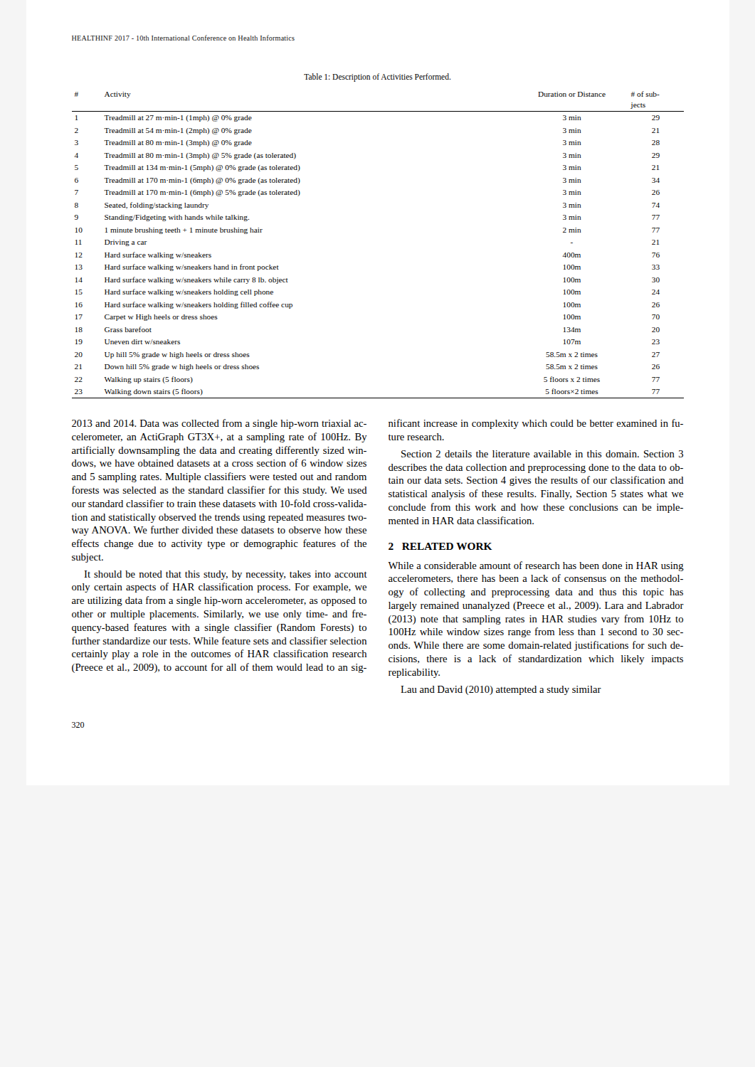HEALTHINF 2017 - 10th International Conference on Health Informatics
Table 1: Description of Activities Performed.
| # | Activity | Duration or Distance | # of sub- jects |
| --- | --- | --- | --- |
| 1 | Treadmill at 27 m·min-1 (1mph) @ 0% grade | 3 min | 29 |
| 2 | Treadmill at 54 m·min-1 (2mph) @ 0% grade | 3 min | 21 |
| 3 | Treadmill at 80 m·min-1 (3mph) @ 0% grade | 3 min | 28 |
| 4 | Treadmill at 80 m·min-1 (3mph) @ 5% grade (as tolerated) | 3 min | 29 |
| 5 | Treadmill at 134 m·min-1 (5mph) @ 0% grade (as tolerated) | 3 min | 21 |
| 6 | Treadmill at 170 m·min-1 (6mph) @ 0% grade (as tolerated) | 3 min | 34 |
| 7 | Treadmill at 170 m·min-1 (6mph) @ 5% grade (as tolerated) | 3 min | 26 |
| 8 | Seated, folding/stacking laundry | 3 min | 74 |
| 9 | Standing/Fidgeting with hands while talking. | 3 min | 77 |
| 10 | 1 minute brushing teeth + 1 minute brushing hair | 2 min | 77 |
| 11 | Driving a car | - | 21 |
| 12 | Hard surface walking w/sneakers | 400m | 76 |
| 13 | Hard surface walking w/sneakers hand in front pocket | 100m | 33 |
| 14 | Hard surface walking w/sneakers while carry 8 lb. object | 100m | 30 |
| 15 | Hard surface walking w/sneakers holding cell phone | 100m | 24 |
| 16 | Hard surface walking w/sneakers holding filled coffee cup | 100m | 26 |
| 17 | Carpet w High heels or dress shoes | 100m | 70 |
| 18 | Grass barefoot | 134m | 20 |
| 19 | Uneven dirt w/sneakers | 107m | 23 |
| 20 | Up hill 5% grade w high heels or dress shoes | 58.5m x 2 times | 27 |
| 21 | Down hill 5% grade w high heels or dress shoes | 58.5m x 2 times | 26 |
| 22 | Walking up stairs (5 floors) | 5 floors x 2 times | 77 |
| 23 | Walking down stairs (5 floors) | 5 floors×2 times | 77 |
SCITEPRESS
2013 and 2014. Data was collected from a single hip-worn triaxial accelerometer, an ActiGraph GT3X+, at a sampling rate of 100Hz. By artificially downsampling the data and creating differently sized windows, we have obtained datasets at a cross section of 6 window sizes and 5 sampling rates. Multiple classifiers were tested out and random forests was selected as the standard classifier for this study. We used our standard classifier to train these datasets with 10-fold cross-validation and statistically observed the trends using repeated measures two-way ANOVA. We further divided these datasets to observe how these effects change due to activity type or demographic features of the subject.
It should be noted that this study, by necessity, takes into account only certain aspects of HAR classification process. For example, we are utilizing data from a single hip-worn accelerometer, as opposed to other or multiple placements. Similarly, we use only time- and frequency-based features with a single classifier (Random Forests) to further standardize our tests. While feature sets and classifier selection certainly play a role in the outcomes of HAR classification research (Preece et al., 2009), to account for all of them would lead to an significant increase in complexity which could be better examined in future research.
Section 2 details the literature available in this domain. Section 3 describes the data collection and preprocessing done to the data to obtain our data sets. Section 4 gives the results of our classification and statistical analysis of these results. Finally, Section 5 states what we conclude from this work and how these conclusions can be implemented in HAR data classification.
2 RELATED WORK
While a considerable amount of research has been done in HAR using accelerometers, there has been a lack of consensus on the methodology of collecting and preprocessing data and thus this topic has largely remained unanalyzed (Preece et al., 2009). Lara and Labrador (2013) note that sampling rates in HAR studies vary from 10Hz to 100Hz while window sizes range from less than 1 second to 30 seconds. While there are some domain-related justifications for such decisions, there is a lack of standardization which likely impacts replicability.
Lau and David (2010) attempted a study similar
320